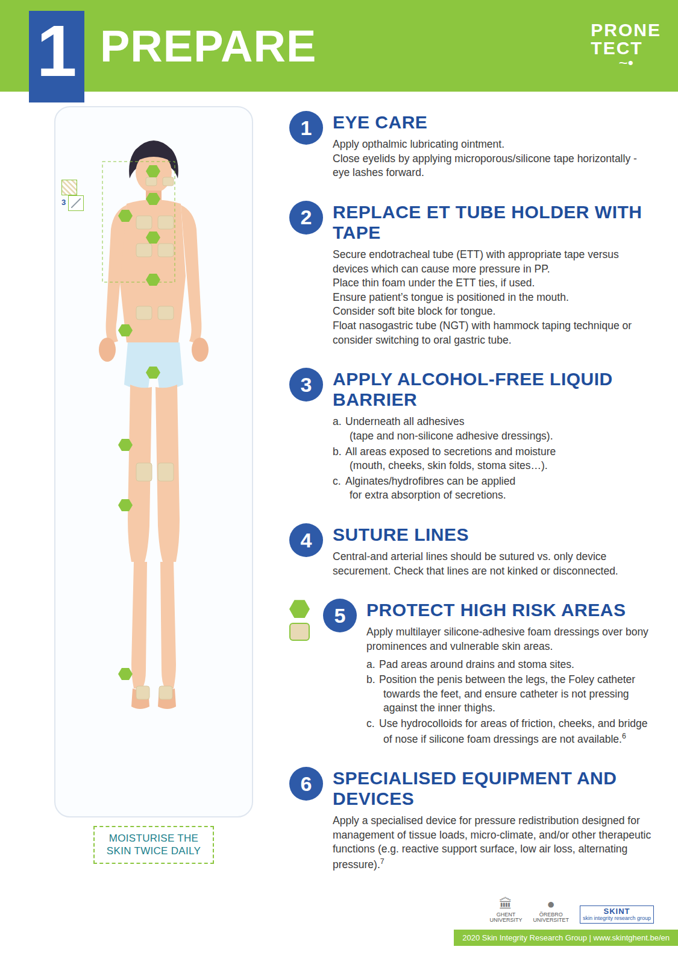1
Prepare
PRONE TECT ~•
3
MOISTURISE THE
SKIN TWICE DAILY
1
Eye care
Apply opthalmic lubricating ointment.
Close eyelids by applying microporous/silicone tape horizontally - eye lashes forward.
2
Replace ET tube holder with tape
Secure endotracheal tube (ETT) with appropriate tape versus devices which can cause more pressure in PP.
Place thin foam under the ETT ties, if used.
Ensure patient’s tongue is positioned in the mouth.
Consider soft bite block for tongue.
Float nasogastric tube (NGT) with hammock taping technique or consider switching to oral gastric tube.
3
Apply alcohol-free liquid barrier
a. Underneath all adhesives
(tape and non-silicone adhesive dressings).
b. All areas exposed to secretions and moisture
(mouth, cheeks, skin folds, stoma sites…).
c. Alginates/hydrofibres can be applied
for extra absorption of secretions.
4
Suture lines
Central-and arterial lines should be sutured vs. only device securement. Check that lines are not kinked or disconnected.
5
Protect high risk areas
Apply multilayer silicone-adhesive foam dressings over bony prominences and vulnerable skin areas.
a. Pad areas around drains and stoma sites.
b. Position the penis between the legs, the Foley catheter
towards the feet, and ensure catheter is not pressing against the inner thighs.
c. Use hydrocolloids for areas of friction, cheeks, and bridge
of nose if silicone foam dressings are not available.6
6
Specialised equipment and devices
Apply a specialised device for pressure redistribution designed for management of tissue loads, micro-climate, and/or other therapeutic functions (e.g. reactive support surface, low air loss, alternating pressure).7
🏛GHENT
UNIVERSITY
●ÖREBRO
UNIVERSITET
SKINTskin integrity research group
2020 Skin Integrity Research Group | www.skintghent.be/en